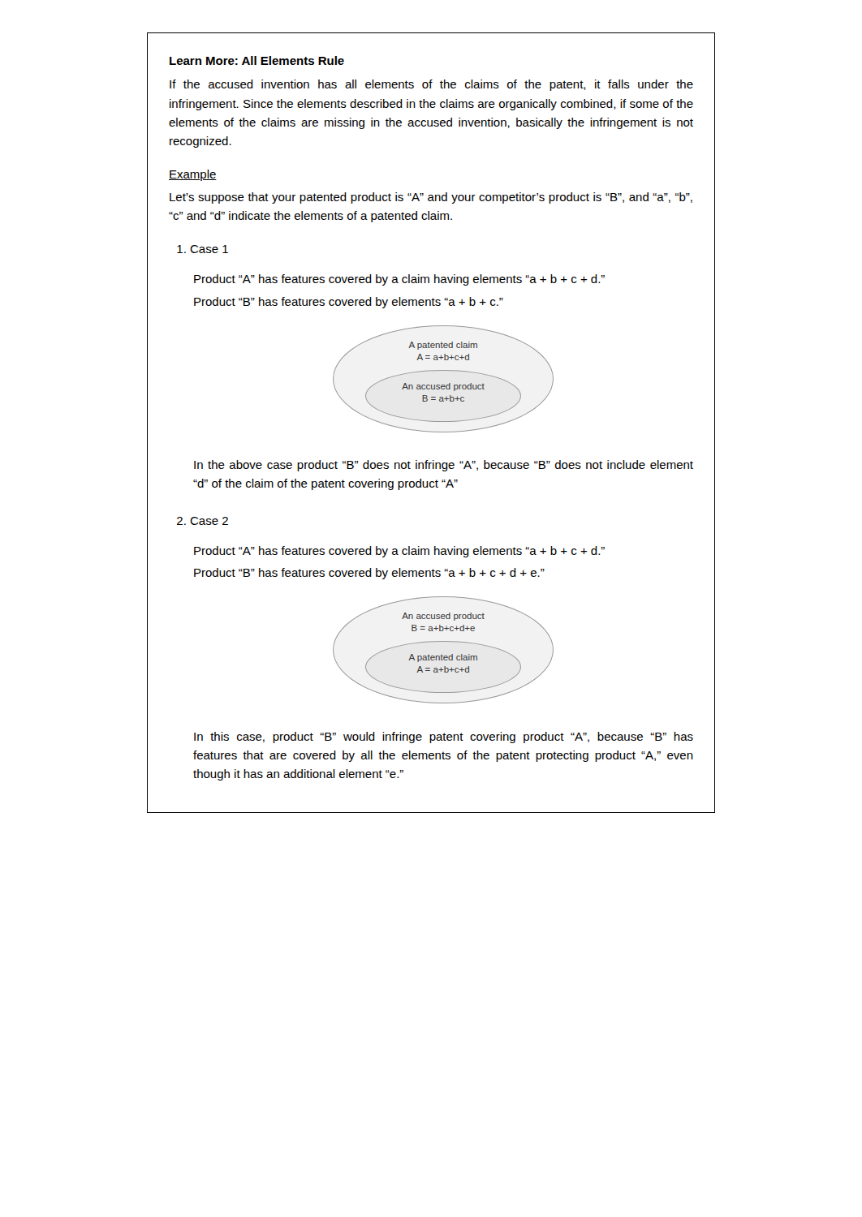Learn More: All Elements Rule
If the accused invention has all elements of the claims of the patent, it falls under the infringement. Since the elements described in the claims are organically combined, if some of the elements of the claims are missing in the accused invention, basically the infringement is not recognized.
Example
Let’s suppose that your patented product is “A” and your competitor’s product is “B”, and “a”, “b”, “c” and “d” indicate the elements of a patented claim.
Case 1
Product “A” has features covered by a claim having elements “a + b + c + d.”
Product “B” has features covered by elements “a + b + c.”
A patented claim
A = a+b+c+d
An accused product
B = a+b+c
In the above case product “B” does not infringe “A”, because “B” does not include element “d” of the claim of the patent covering product “A”
Case 2
Product “A” has features covered by a claim having elements “a + b + c + d.”
Product “B” has features covered by elements “a + b + c + d + e.”
An accused product
B = a+b+c+d+e
A patented claim
A = a+b+c+d
In this case, product “B” would infringe patent covering product “A”, because “B” has features that are covered by all the elements of the patent protecting product “A,” even though it has an additional element “e.”